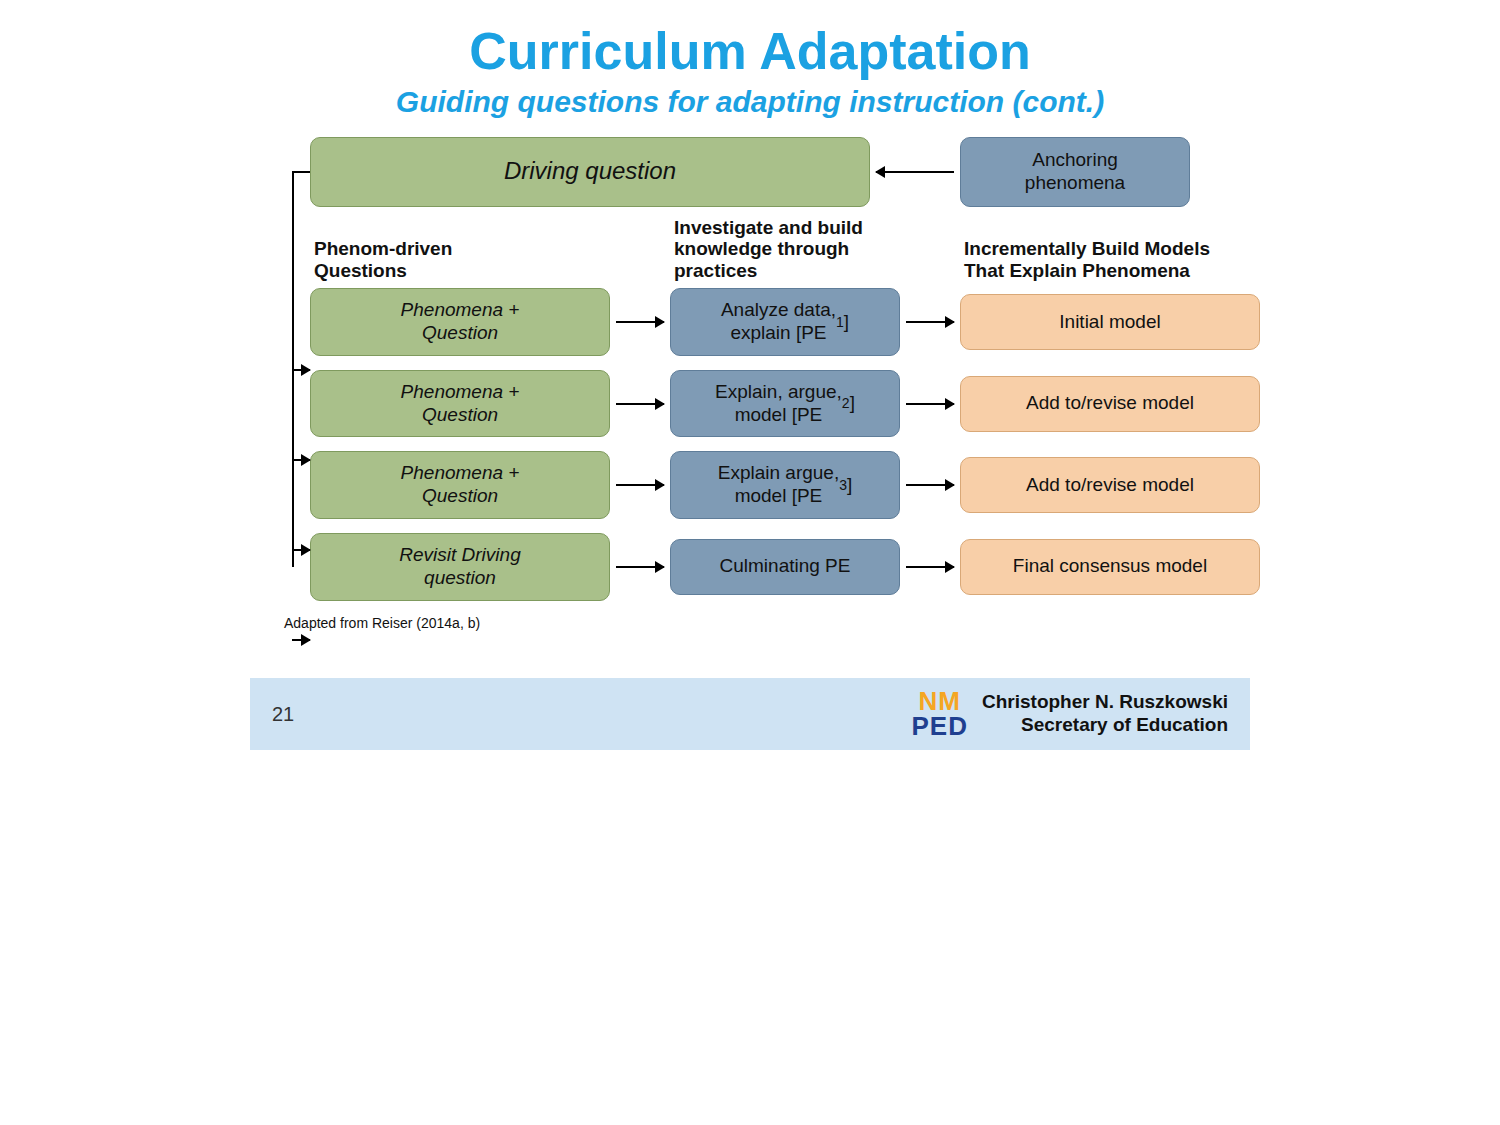Curriculum Adaptation
Guiding questions for adapting instruction (cont.)
Driving question
Anchoring
phenomena
Phenom-driven
Questions
Investigate and build
knowledge through
practices
Incrementally Build Models
That Explain Phenomena
Phenomena +
Question
Analyze data,
explain [PE1]
Initial model
Phenomena +
Question
Explain, argue,
model [PE2]
Add to/revise model
Phenomena +
Question
Explain argue,
model [PE3]
Add to/revise model
Revisit Driving
question
Culminating PE
Final consensus model
Adapted from Reiser (2014a, b)
21
NM
PED
Christopher N. Ruszkowski
Secretary of Education